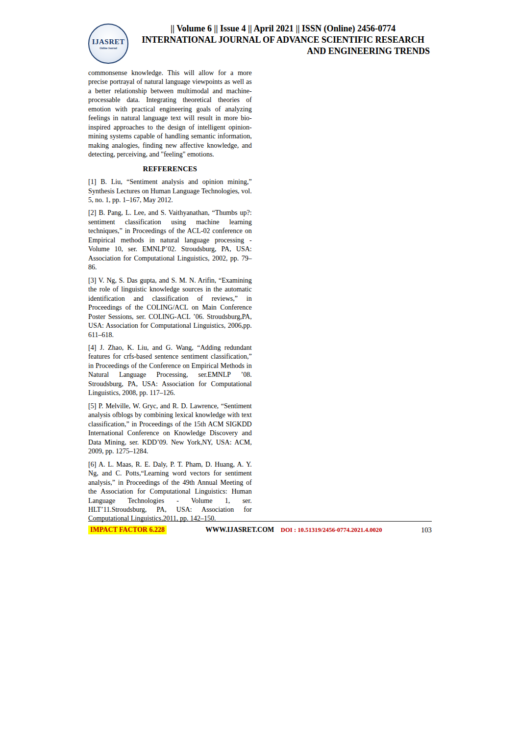IJASRET
Online Journal
|| Volume 6 || Issue 4 || April 2021 || ISSN (Online) 2456-0774
INTERNATIONAL JOURNAL OF ADVANCE SCIENTIFIC RESEARCH
AND ENGINEERING TRENDS
commonsense knowledge. This will allow for a more precise portrayal of natural language viewpoints as well as a better relationship between multimodal and machine-processable data. Integrating theoretical theories of emotion with practical engineering goals of analyzing feelings in natural language text will result in more bio-inspired approaches to the design of intelligent opinion-mining systems capable of handling semantic information, making analogies, finding new affective knowledge, and detecting, perceiving, and "feeling" emotions.
REFFERENCES
[1] B. Liu, “Sentiment analysis and opinion mining,” Synthesis Lectures on Human Language Technologies, vol. 5, no. 1, pp. 1–167, May 2012.
[2] B. Pang, L. Lee, and S. Vaithyanathan, “Thumbs up?: sentiment classification using machine learning techniques,” in Proceedings of the ACL-02 conference on Empirical methods in natural language processing - Volume 10, ser. EMNLP’02. Stroudsburg, PA, USA: Association for Computational Linguistics, 2002, pp. 79–86.
[3] V. Ng, S. Das gupta, and S. M. N. Arifin, “Examining the role of linguistic knowledge sources in the automatic identification and classification of reviews,” in Proceedings of the COLING/ACL on Main Conference Poster Sessions, ser. COLING-ACL ’06. Stroudsburg,PA, USA: Association for Computational Linguistics, 2006,pp. 611–618.
[4] J. Zhao, K. Liu, and G. Wang, “Adding redundant features for crfs-based sentence sentiment classification,” in Proceedings of the Conference on Empirical Methods in Natural Language Processing, ser.EMNLP ’08. Stroudsburg, PA, USA: Association for Computational Linguistics, 2008, pp. 117–126.
[5] P. Melville, W. Gryc, and R. D. Lawrence, “Sentiment analysis ofblogs by combining lexical knowledge with text classification,” in Proceedings of the 15th ACM SIGKDD International Conference on Knowledge Discovery and Data Mining, ser. KDD’09. New York,NY, USA: ACM, 2009, pp. 1275–1284.
[6] A. L. Maas, R. E. Daly, P. T. Pham, D. Huang, A. Y. Ng, and C. Potts,“Learning word vectors for sentiment analysis,” in Proceedings of the 49th Annual Meeting of the Association for Computational Linguistics: Human Language Technologies - Volume 1, ser. HLT’11.Stroudsburg, PA, USA: Association for Computational Linguistics,2011, pp. 142–150.
IMPACT FACTOR 6.228
WWW.IJASRET.COM DOI : 10.51319/2456-0774.2021.4.0020
103